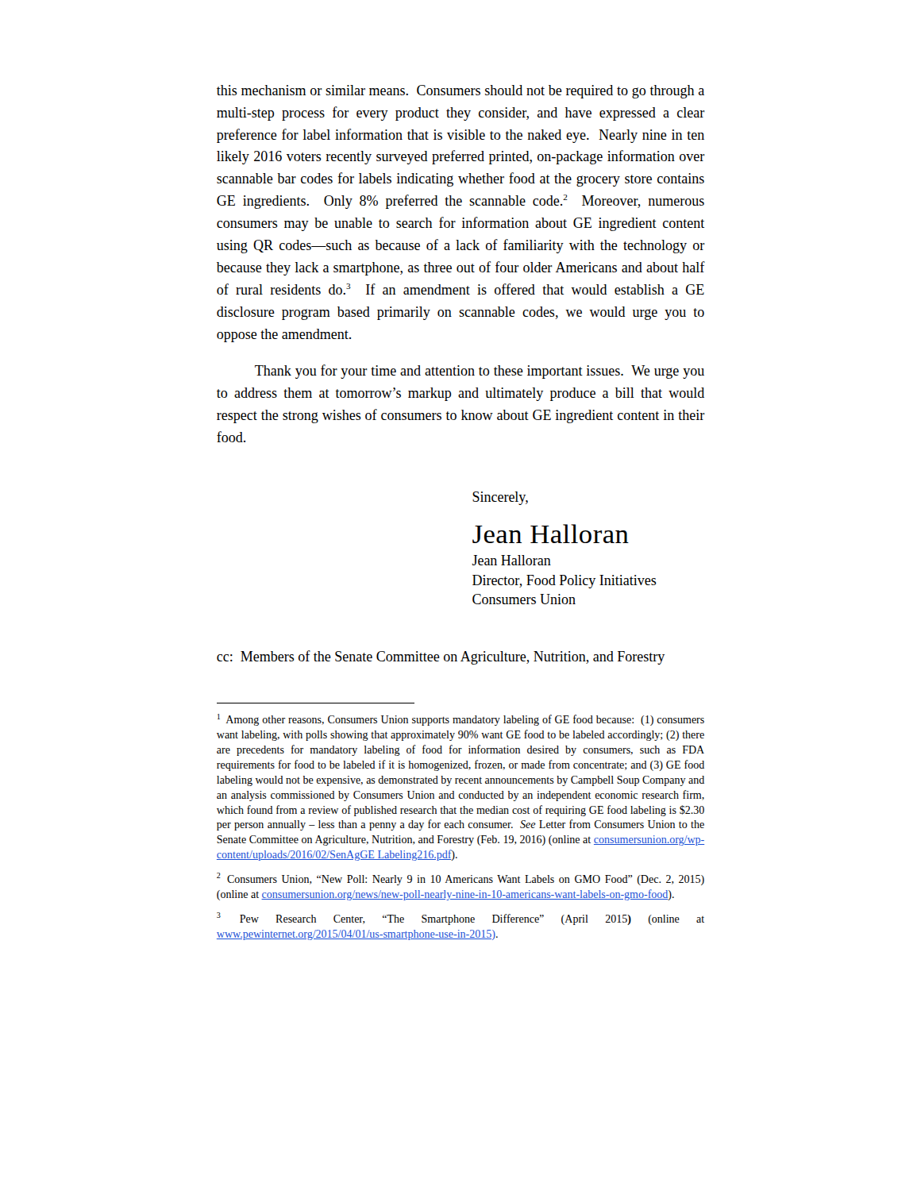this mechanism or similar means. Consumers should not be required to go through a multi-step process for every product they consider, and have expressed a clear preference for label information that is visible to the naked eye. Nearly nine in ten likely 2016 voters recently surveyed preferred printed, on-package information over scannable bar codes for labels indicating whether food at the grocery store contains GE ingredients. Only 8% preferred the scannable code.2 Moreover, numerous consumers may be unable to search for information about GE ingredient content using QR codes—such as because of a lack of familiarity with the technology or because they lack a smartphone, as three out of four older Americans and about half of rural residents do.3 If an amendment is offered that would establish a GE disclosure program based primarily on scannable codes, we would urge you to oppose the amendment.
Thank you for your time and attention to these important issues. We urge you to address them at tomorrow’s markup and ultimately produce a bill that would respect the strong wishes of consumers to know about GE ingredient content in their food.
Sincerely,
Jean Halloran
Jean Halloran
Director, Food Policy Initiatives
Consumers Union
cc: Members of the Senate Committee on Agriculture, Nutrition, and Forestry
1 Among other reasons, Consumers Union supports mandatory labeling of GE food because: (1) consumers want labeling, with polls showing that approximately 90% want GE food to be labeled accordingly; (2) there are precedents for mandatory labeling of food for information desired by consumers, such as FDA requirements for food to be labeled if it is homogenized, frozen, or made from concentrate; and (3) GE food labeling would not be expensive, as demonstrated by recent announcements by Campbell Soup Company and an analysis commissioned by Consumers Union and conducted by an independent economic research firm, which found from a review of published research that the median cost of requiring GE food labeling is $2.30 per person annually – less than a penny a day for each consumer. See Letter from Consumers Union to the Senate Committee on Agriculture, Nutrition, and Forestry (Feb. 19, 2016) (online at consumersunion.org/wp-content/uploads/2016/02/SenAgGE Labeling216.pdf).
2 Consumers Union, “New Poll: Nearly 9 in 10 Americans Want Labels on GMO Food” (Dec. 2, 2015) (online at consumersunion.org/news/new-poll-nearly-nine-in-10-americans-want-labels-on-gmo-food).
3 Pew Research Center, “The Smartphone Difference” (April 2015) (online at www.pewinternet.org/2015/04/01/us-smartphone-use-in-2015).